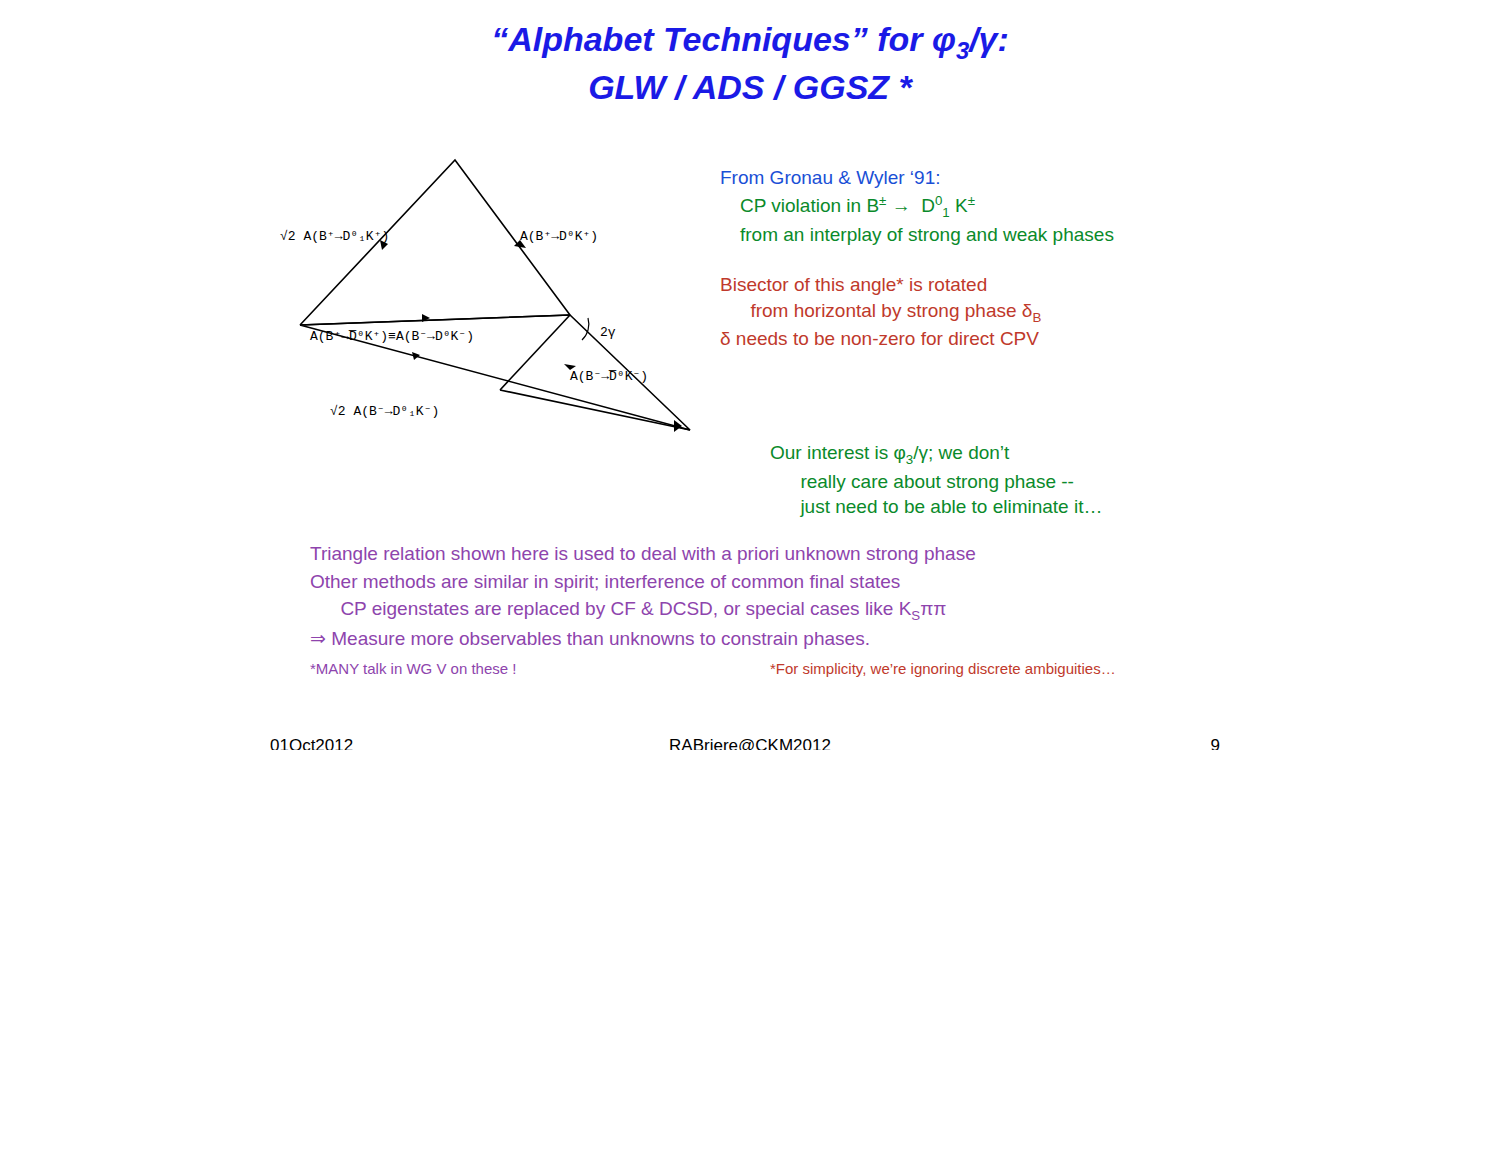“Alphabet Techniques” for φ3/γ:
GLW / ADS / GGSZ *
√2 A(B⁺→D⁰₁K⁺) A(B⁺→D⁰K⁺) A(B⁺→D̅⁰K⁺)≡A(B⁻→D⁰K⁻) 2γ A(B⁻→D̅⁰K⁻) √2 A(B⁻→D⁰₁K⁻)
From Gronau & Wyler ‘91:
CP violation in B± → D01 K±
from an interplay of strong and weak phases
Bisector of this angle* is rotated
from horizontal by strong phase δB
δ needs to be non-zero for direct CPV
Our interest is φ3/γ; we don’t
really care about strong phase --
just need to be able to eliminate it…
Triangle relation shown here is used to deal with a priori unknown strong phase
Other methods are similar in spirit; interference of common final states
CP eigenstates are replaced by CF & DCSD, or special cases like KSππ
⇒ Measure more observables than unknowns to constrain phases.
*MANY talk in WG V on these !
*For simplicity, we’re ignoring discrete ambiguities…
01Oct2012 RABriere@CKM2012 9